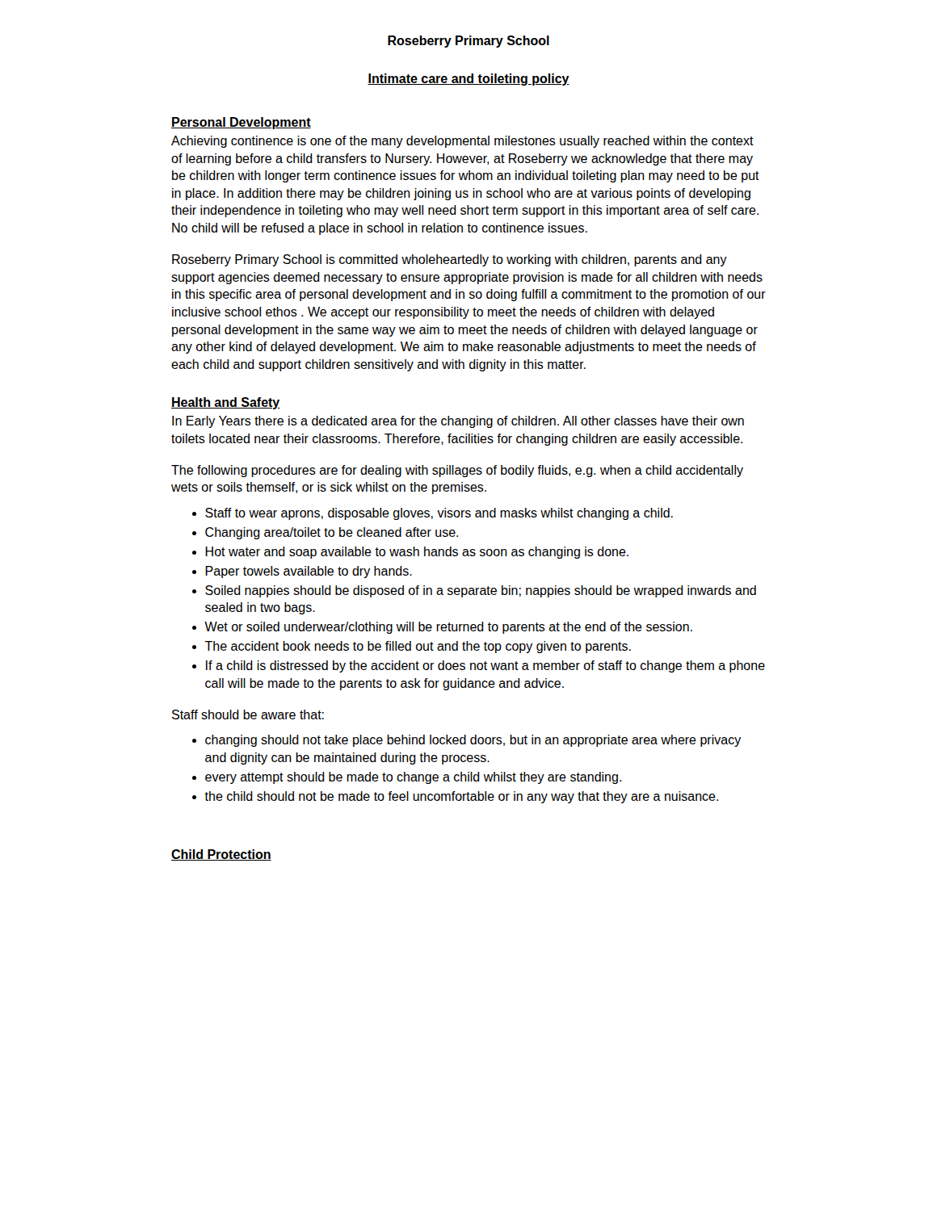Roseberry Primary School
Intimate care and toileting policy
Personal Development
Achieving continence is one of the many developmental milestones usually reached within the context of learning before a child transfers to Nursery. However, at Roseberry we acknowledge that there may be children with longer term continence issues for whom an individual toileting plan may need to be put in place. In addition there may be children joining us in school who are at various points of developing their independence in toileting who may well need short term support in this important area of self care. No child will be refused a place in school in relation to continence issues.
Roseberry Primary School is committed wholeheartedly to working with children, parents and any support agencies deemed necessary to ensure appropriate provision is made for all children with needs in this specific area of personal development and in so doing fulfill a commitment to the promotion of our inclusive school ethos . We accept our responsibility to meet the needs of children with delayed personal development in the same way we aim to meet the needs of children with delayed language or any other kind of delayed development. We aim to make reasonable adjustments to meet the needs of each child and support children sensitively and with dignity in this matter.
Health and Safety
In Early Years there is a dedicated area for the changing of children. All other classes have their own toilets located near their classrooms. Therefore, facilities for changing children are easily accessible.
The following procedures are for dealing with spillages of bodily fluids, e.g. when a child accidentally wets or soils themself, or is sick whilst on the premises.
Staff to wear aprons, disposable gloves, visors and masks whilst changing a child.
Changing area/toilet to be cleaned after use.
Hot water and soap available to wash hands as soon as changing is done.
Paper towels available to dry hands.
Soiled nappies should be disposed of in a separate bin; nappies should be wrapped inwards and sealed in two bags.
Wet or soiled underwear/clothing will be returned to parents at the end of the session.
The accident book needs to be filled out and the top copy given to parents.
If a child is distressed by the accident or does not want a member of staff to change them a phone call will be made to the parents to ask for guidance and advice.
Staff should be aware that:
changing should not take place behind locked doors, but in an appropriate area where privacy and dignity can be maintained during the process.
every attempt should be made to change a child whilst they are standing.
the child should not be made to feel uncomfortable or in any way that they are a nuisance.
Child Protection